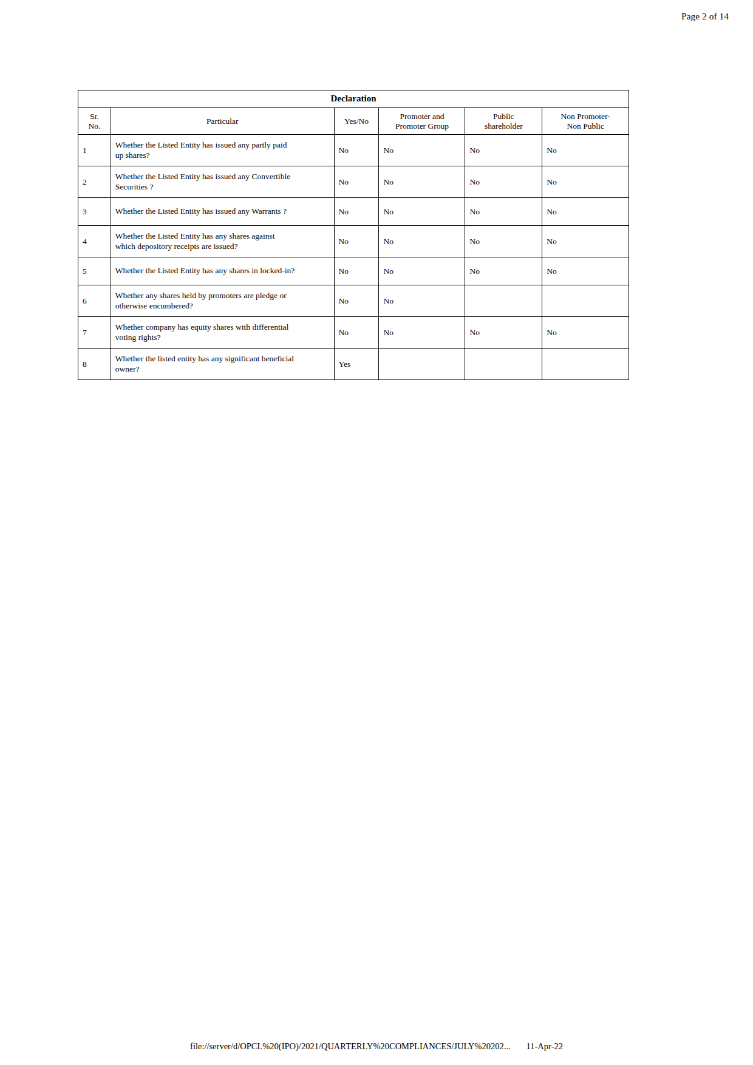Page 2 of 14
| Declaration |
| Sr. No. | Particular | Yes/No | Promoter and Promoter Group | Public shareholder | Non Promoter- Non Public |
| 1 | Whether the Listed Entity has issued any partly paid up shares? | No | No | No | No |
| 2 | Whether the Listed Entity has issued any Convertible Securities ? | No | No | No | No |
| 3 | Whether the Listed Entity has issued any Warrants ? | No | No | No | No |
| 4 | Whether the Listed Entity has any shares against which depository receipts are issued? | No | No | No | No |
| 5 | Whether the Listed Entity has any shares in locked-in? | No | No | No | No |
| 6 | Whether any shares held by promoters are pledge or otherwise encumbered? | No | No | | |
| 7 | Whether company has equity shares with differential voting rights? | No | No | No | No |
| 8 | Whether the listed entity has any significant beneficial owner? | Yes | | | |
file://server/d/OPCL%20(IPO)/2021/QUARTERLY%20COMPLIANCES/JULY%20202... 11-Apr-22